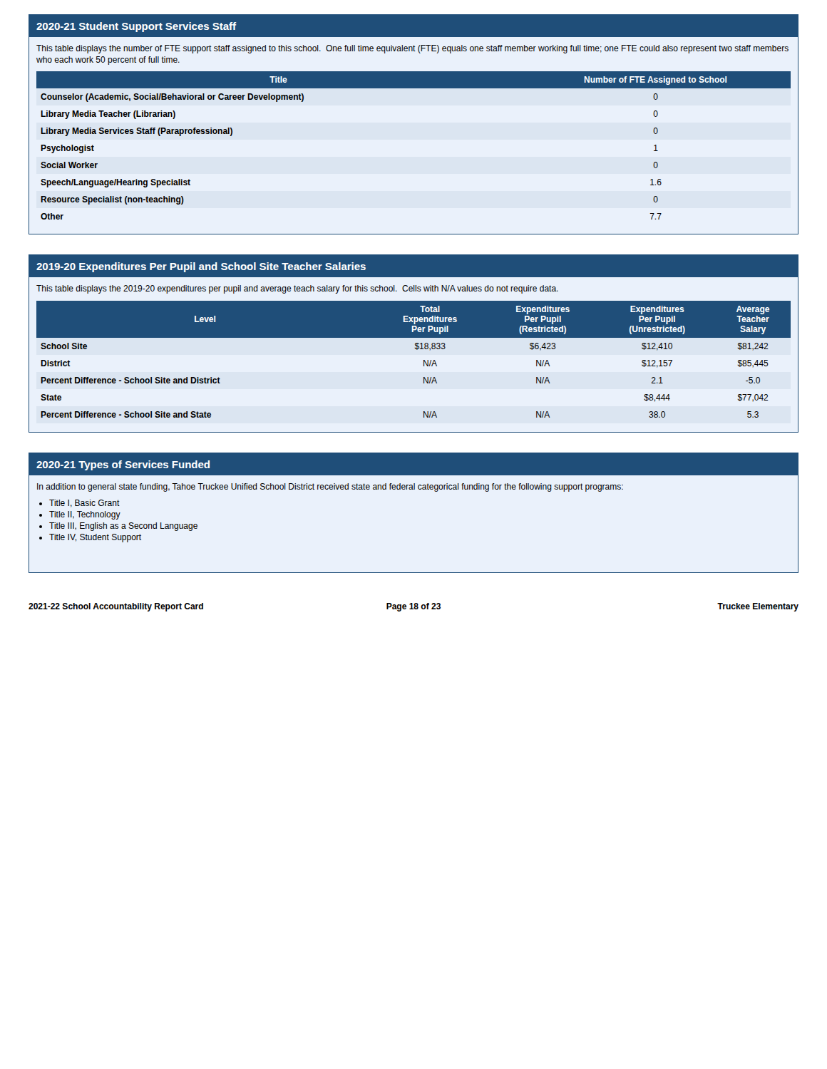2020-21 Student Support Services Staff
This table displays the number of FTE support staff assigned to this school. One full time equivalent (FTE) equals one staff member working full time; one FTE could also represent two staff members who each work 50 percent of full time.
| Title | Number of FTE Assigned to School |
| --- | --- |
| Counselor (Academic, Social/Behavioral or Career Development) | 0 |
| Library Media Teacher (Librarian) | 0 |
| Library Media Services Staff (Paraprofessional) | 0 |
| Psychologist | 1 |
| Social Worker | 0 |
| Speech/Language/Hearing Specialist | 1.6 |
| Resource Specialist (non-teaching) | 0 |
| Other | 7.7 |
2019-20 Expenditures Per Pupil and School Site Teacher Salaries
This table displays the 2019-20 expenditures per pupil and average teach salary for this school. Cells with N/A values do not require data.
| Level | Total Expenditures Per Pupil | Expenditures Per Pupil (Restricted) | Expenditures Per Pupil (Unrestricted) | Average Teacher Salary |
| --- | --- | --- | --- | --- |
| School Site | $18,833 | $6,423 | $12,410 | $81,242 |
| District | N/A | N/A | $12,157 | $85,445 |
| Percent Difference - School Site and District | N/A | N/A | 2.1 | -5.0 |
| State | | | $8,444 | $77,042 |
| Percent Difference - School Site and State | N/A | N/A | 38.0 | 5.3 |
2020-21 Types of Services Funded
In addition to general state funding, Tahoe Truckee Unified School District received state and federal categorical funding for the following support programs:
Title I, Basic Grant
Title II, Technology
Title III, English as a Second Language
Title IV, Student Support
2021-22 School Accountability Report Card
Page 18 of 23
Truckee Elementary